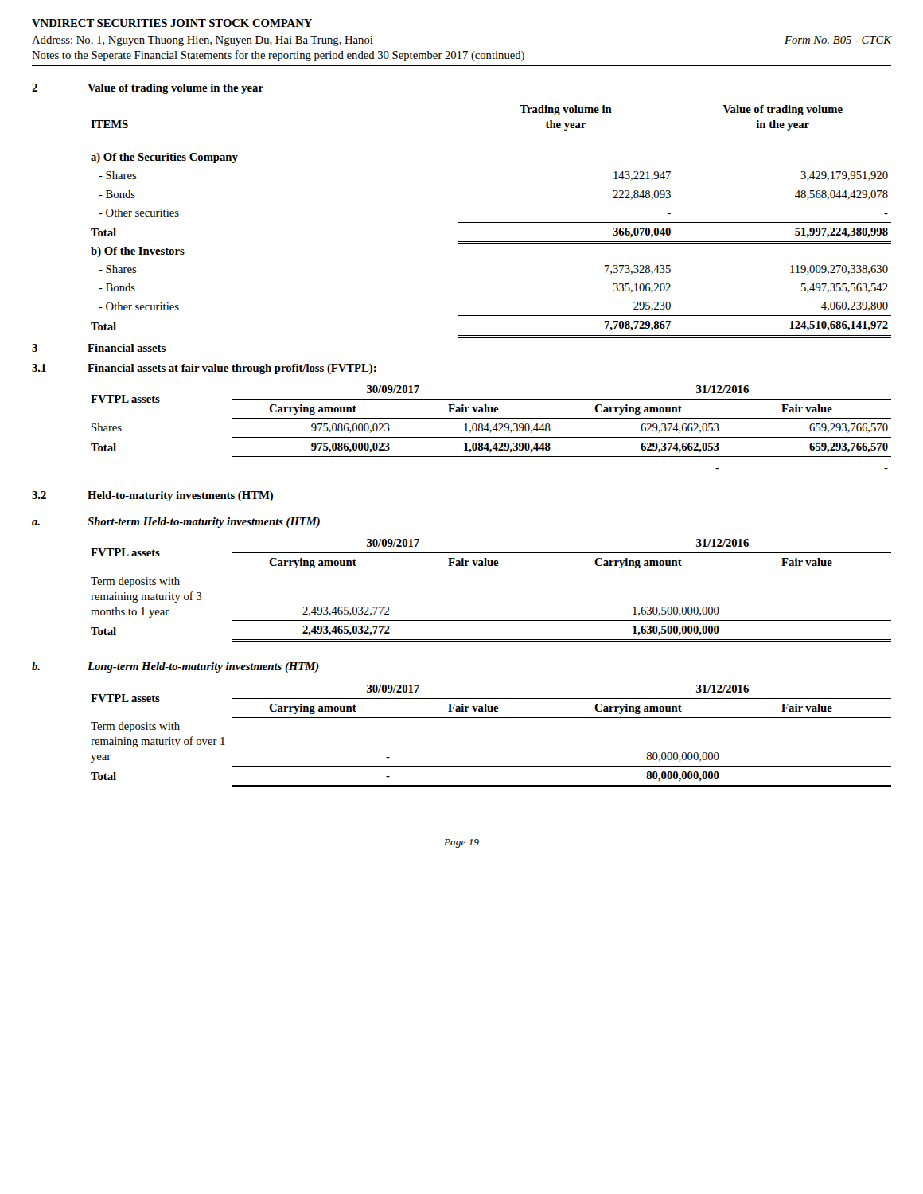VNDIRECT SECURITIES JOINT STOCK COMPANY
Address: No. 1, Nguyen Thuong Hien, Nguyen Du, Hai Ba Trung, Hanoi Form No. B05 - CTCK
Notes to the Seperate Financial Statements for the reporting period ended 30 September 2017 (continued)
2
Value of trading volume in the year
| ITEMS | Trading volume in the year | Value of trading volume in the year |
| a) Of the Securities Company | | |
| - Shares | 143,221,947 | 3,429,179,951,920 |
| - Bonds | 222,848,093 | 48,568,044,429,078 |
| - Other securities | - | - |
| Total | 366,070,040 | 51,997,224,380,998 |
| b) Of the Investors | | |
| - Shares | 7,373,328,435 | 119,009,270,338,630 |
| - Bonds | 335,106,202 | 5,497,355,563,542 |
| - Other securities | 295,230 | 4,060,239,800 |
| Total | 7,708,729,867 | 124,510,686,141,972 |
3
Financial assets
3.1
Financial assets at fair value through profit/loss (FVTPL):
| FVTPL assets | 30/09/2017 | 31/12/2016 |
| Carrying amount | Fair value | Carrying amount | Fair value |
| Shares | 975,086,000,023 | 1,084,429,390,448 | 629,374,662,053 | 659,293,766,570 |
| Total | 975,086,000,023 | 1,084,429,390,448 | 629,374,662,053 | 659,293,766,570 |
| | | | - | - |
3.2
Held-to-maturity investments (HTM)
a.
Short-term Held-to-maturity investments (HTM)
| FVTPL assets | 30/09/2017 | 31/12/2016 |
| Carrying amount | Fair value | Carrying amount | Fair value |
| Term deposits with remaining maturity of 3 months to 1 year | 2,493,465,032,772 | | 1,630,500,000,000 | |
| Total | 2,493,465,032,772 | | 1,630,500,000,000 | |
b.
Long-term Held-to-maturity investments (HTM)
| FVTPL assets | 30/09/2017 | 31/12/2016 |
| Carrying amount | Fair value | Carrying amount | Fair value |
| Term deposits with remaining maturity of over 1 year | - | | 80,000,000,000 | |
| Total | - | | 80,000,000,000 | |
Page 19